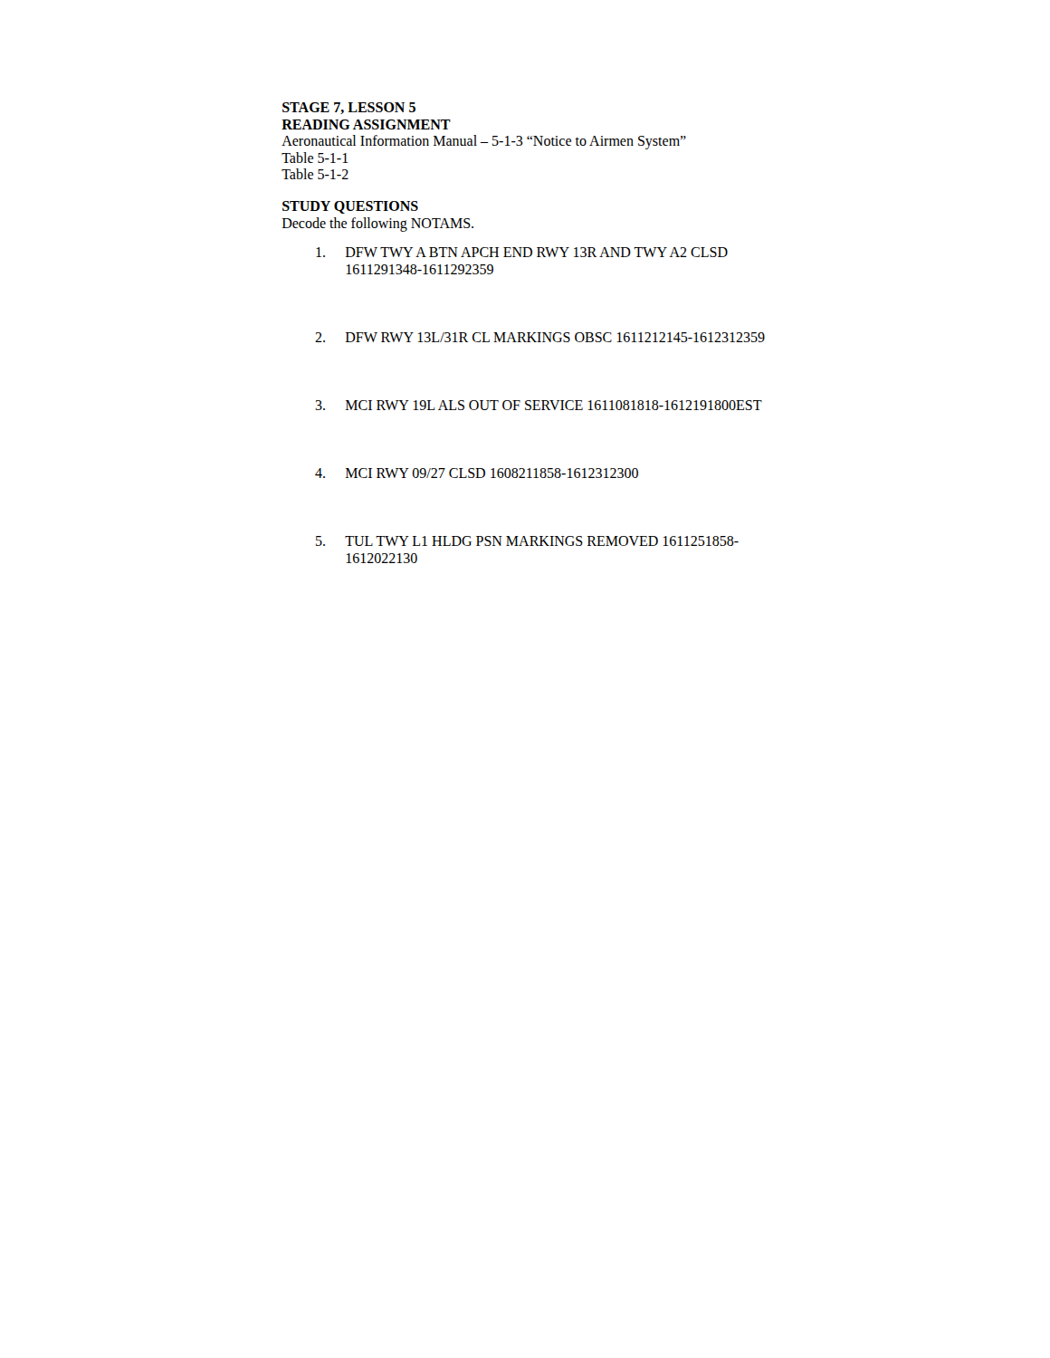STAGE 7, LESSON 5
READING ASSIGNMENT
Aeronautical Information Manual – 5-1-3 “Notice to Airmen System”
Table 5-1-1
Table 5-1-2
STUDY QUESTIONS
Decode the following NOTAMS.
DFW TWY A BTN APCH END RWY 13R AND TWY A2 CLSD 1611291348-1611292359
DFW RWY 13L/31R CL MARKINGS OBSC 1611212145-1612312359
MCI RWY 19L ALS OUT OF SERVICE 1611081818-1612191800EST
MCI RWY 09/27 CLSD 1608211858-1612312300
TUL TWY L1 HLDG PSN MARKINGS REMOVED 1611251858-1612022130